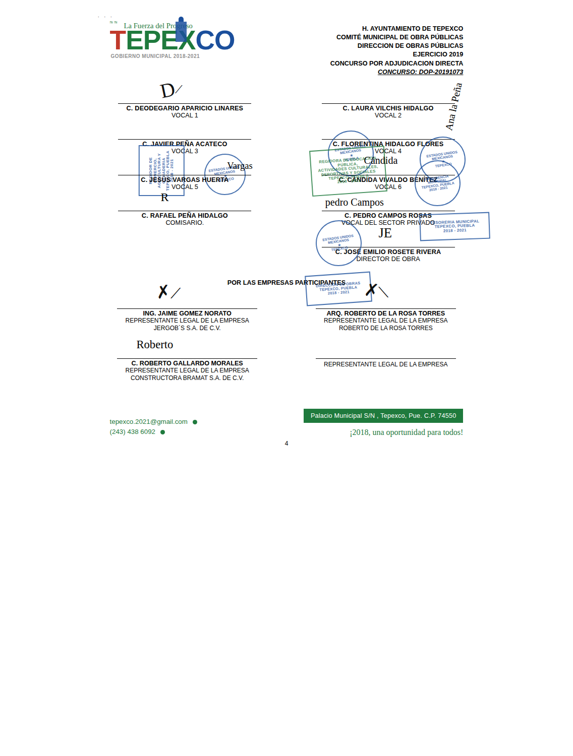· · ·
≈≈
La Fuerza del Progreso
TEPEXCO
GOBIERNO MUNICIPAL 2018-2021
H. AYUNTAMIENTO DE TEPEXCO
COMITÉ MUNICIPAL DE OBRA PÚBLICAS
DIRECCION DE OBRAS PÚBLICAS
EJERCICIO 2019
CONCURSO POR ADJUDICACION DIRECTA
CONCURSO: DOP-20191073
D ⟋
C. DEODEGARIO APARICIO LINARES
VOCAL 1
C. LAURA VILCHIS HIDALGO
VOCAL 2
Ana la Peña
C. JAVIER PEÑA ACATECO
VOCAL 3
REGIDOR DE COMERCIO, AGRICULTURA Y GANADERIA
TEPEXCO, PUEBLA
2018 - 2021
ESTADOS UNIDOS MEXICANOS
★
TEPEXCO
ESTADOS UNIDOS MEXICANOS
★
PUEBLA
C. FLORENTINA HIDALGO FLORES
VOCAL 4
ESTADOS UNIDOS MEXICANOS
★
TEPEXCO
C. JESÚS VARGAS HUERTA
VOCAL 5
Vargas
REGIDORA DE EDUCACIÓN PÚBLICA,
ACTIVIDADES CULTURALES,
DEPORTIVAS Y SOCIALES
TEPEXCO, PUEBLA
2018 - 2021
C. CÁNDIDA VIVALDO BENÍTEZ
VOCAL 6
Cándida
PRESIDENCIA MUNICIPAL
TEPEXCO, PUEBLA
2018 - 2021
R
C. RAFAEL PEÑA HIDALGO
COMISARIO.
pedro Campos
C. PEDRO CAMPOS ROSAS
VOCAL DEL SECTOR PRIVADO
TESORERIA MUNICIPAL
TEPEXCO, PUEBLA
2018 - 2021
ESTADOS UNIDOS MEXICANOS
★
TEPEXCO
JE
C. JOSÉ EMILIO ROSETE RIVERA
DIRECTOR DE OBRA
POR LAS EMPRESAS PARTICIPANTES DIRECCIÓN DE OBRAS
TEPEXCO, PUEBLA
2018 - 2021
✗ ⟋
ING. JAIME GOMEZ NORATO
REPRESENTANTE LEGAL DE LA EMPRESA
JERGOB´S S.A. DE C.V.
✗ ⟍
ARQ. ROBERTO DE LA ROSA TORRES
REPRESENTANTE LEGAL DE LA EMPRESA
ROBERTO DE LA ROSA TORRES
Roberto
C. ROBERTO GALLARDO MORALES
REPRESENTANTE LEGAL DE LA EMPRESA
CONSTRUCTORA BRAMAT S.A. DE C.V.
REPRESENTANTE LEGAL DE LA EMPRESA
tepexco.2021@gmail.com
(243) 438 6092
Palacio Municipal S/N , Tepexco, Pue. C.P. 74550
¡2018, una oportunidad para todos!
4